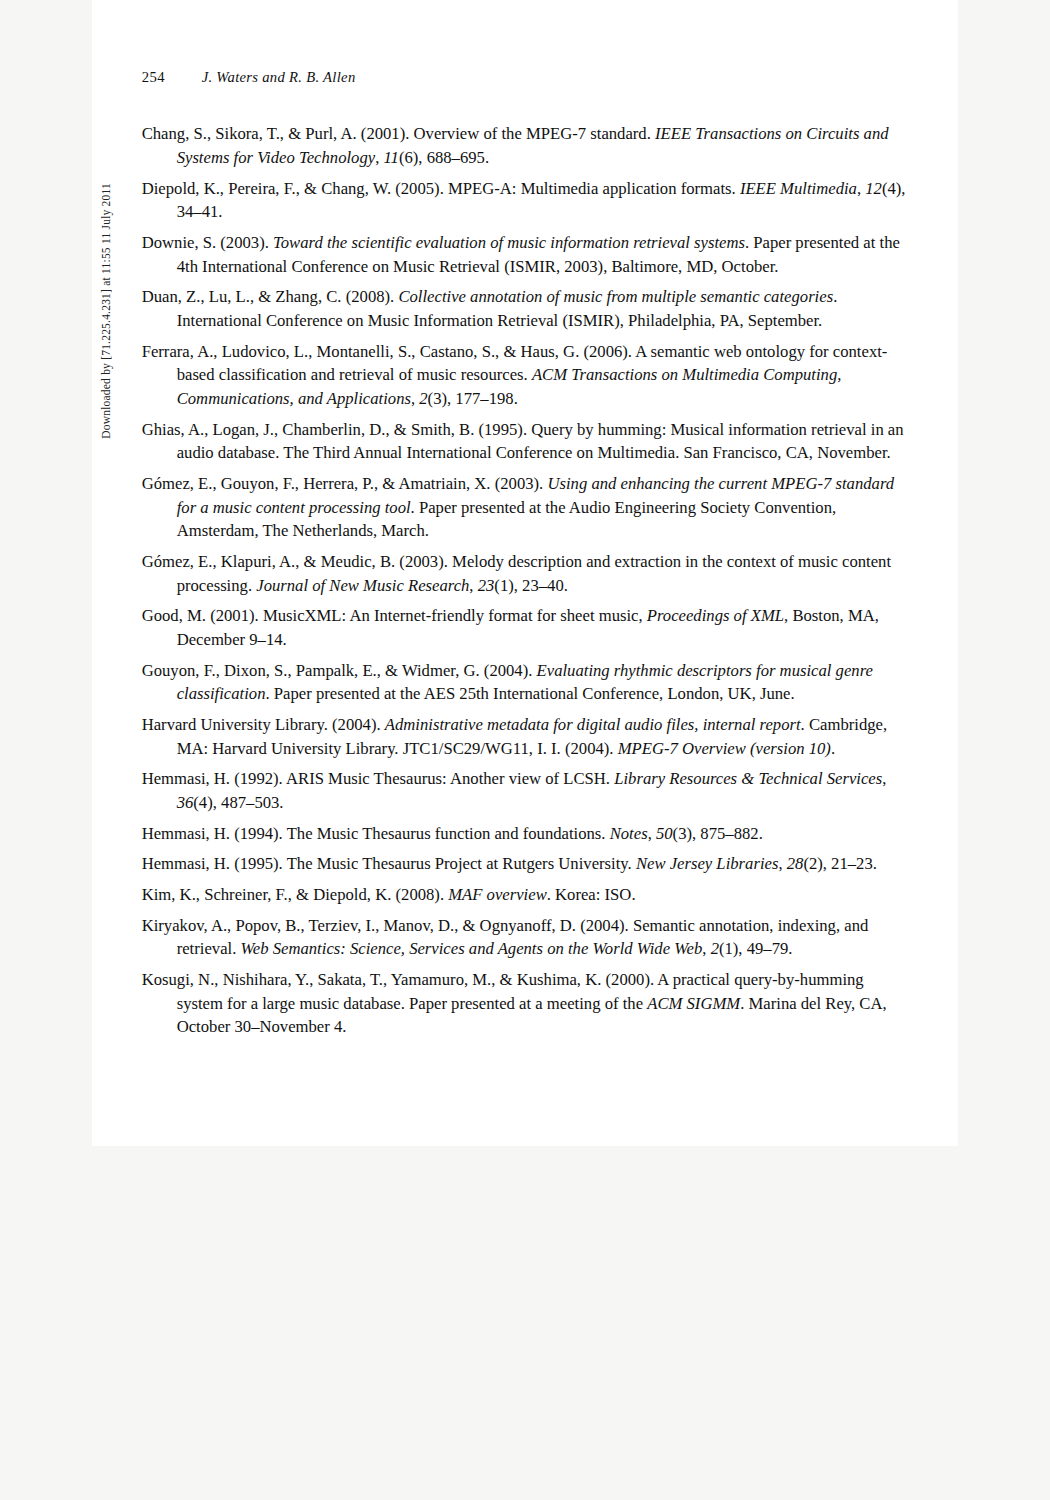Downloaded by [71.225.4.231] at 11:55 11 July 2011
254 J. Waters and R. B. Allen
Chang, S., Sikora, T., & Purl, A. (2001). Overview of the MPEG-7 standard. IEEE Transactions on Circuits and Systems for Video Technology, 11(6), 688–695.
Diepold, K., Pereira, F., & Chang, W. (2005). MPEG-A: Multimedia application formats. IEEE Multimedia, 12(4), 34–41.
Downie, S. (2003). Toward the scientific evaluation of music information retrieval systems. Paper presented at the 4th International Conference on Music Retrieval (ISMIR, 2003), Baltimore, MD, October.
Duan, Z., Lu, L., & Zhang, C. (2008). Collective annotation of music from multiple semantic categories. International Conference on Music Information Retrieval (ISMIR), Philadelphia, PA, September.
Ferrara, A., Ludovico, L., Montanelli, S., Castano, S., & Haus, G. (2006). A semantic web ontology for context-based classification and retrieval of music resources. ACM Transactions on Multimedia Computing, Communications, and Applications, 2(3), 177–198.
Ghias, A., Logan, J., Chamberlin, D., & Smith, B. (1995). Query by humming: Musical information retrieval in an audio database. The Third Annual International Conference on Multimedia. San Francisco, CA, November.
Gómez, E., Gouyon, F., Herrera, P., & Amatriain, X. (2003). Using and enhancing the current MPEG-7 standard for a music content processing tool. Paper presented at the Audio Engineering Society Convention, Amsterdam, The Netherlands, March.
Gómez, E., Klapuri, A., & Meudic, B. (2003). Melody description and extraction in the context of music content processing. Journal of New Music Research, 23(1), 23–40.
Good, M. (2001). MusicXML: An Internet-friendly format for sheet music, Proceedings of XML, Boston, MA, December 9–14.
Gouyon, F., Dixon, S., Pampalk, E., & Widmer, G. (2004). Evaluating rhythmic descriptors for musical genre classification. Paper presented at the AES 25th International Conference, London, UK, June.
Harvard University Library. (2004). Administrative metadata for digital audio files, internal report. Cambridge, MA: Harvard University Library. JTC1/SC29/WG11, I. I. (2004). MPEG-7 Overview (version 10).
Hemmasi, H. (1992). ARIS Music Thesaurus: Another view of LCSH. Library Resources & Technical Services, 36(4), 487–503.
Hemmasi, H. (1994). The Music Thesaurus function and foundations. Notes, 50(3), 875–882.
Hemmasi, H. (1995). The Music Thesaurus Project at Rutgers University. New Jersey Libraries, 28(2), 21–23.
Kim, K., Schreiner, F., & Diepold, K. (2008). MAF overview. Korea: ISO.
Kiryakov, A., Popov, B., Terziev, I., Manov, D., & Ognyanoff, D. (2004). Semantic annotation, indexing, and retrieval. Web Semantics: Science, Services and Agents on the World Wide Web, 2(1), 49–79.
Kosugi, N., Nishihara, Y., Sakata, T., Yamamuro, M., & Kushima, K. (2000). A practical query-by-humming system for a large music database. Paper presented at a meeting of the ACM SIGMM. Marina del Rey, CA, October 30–November 4.